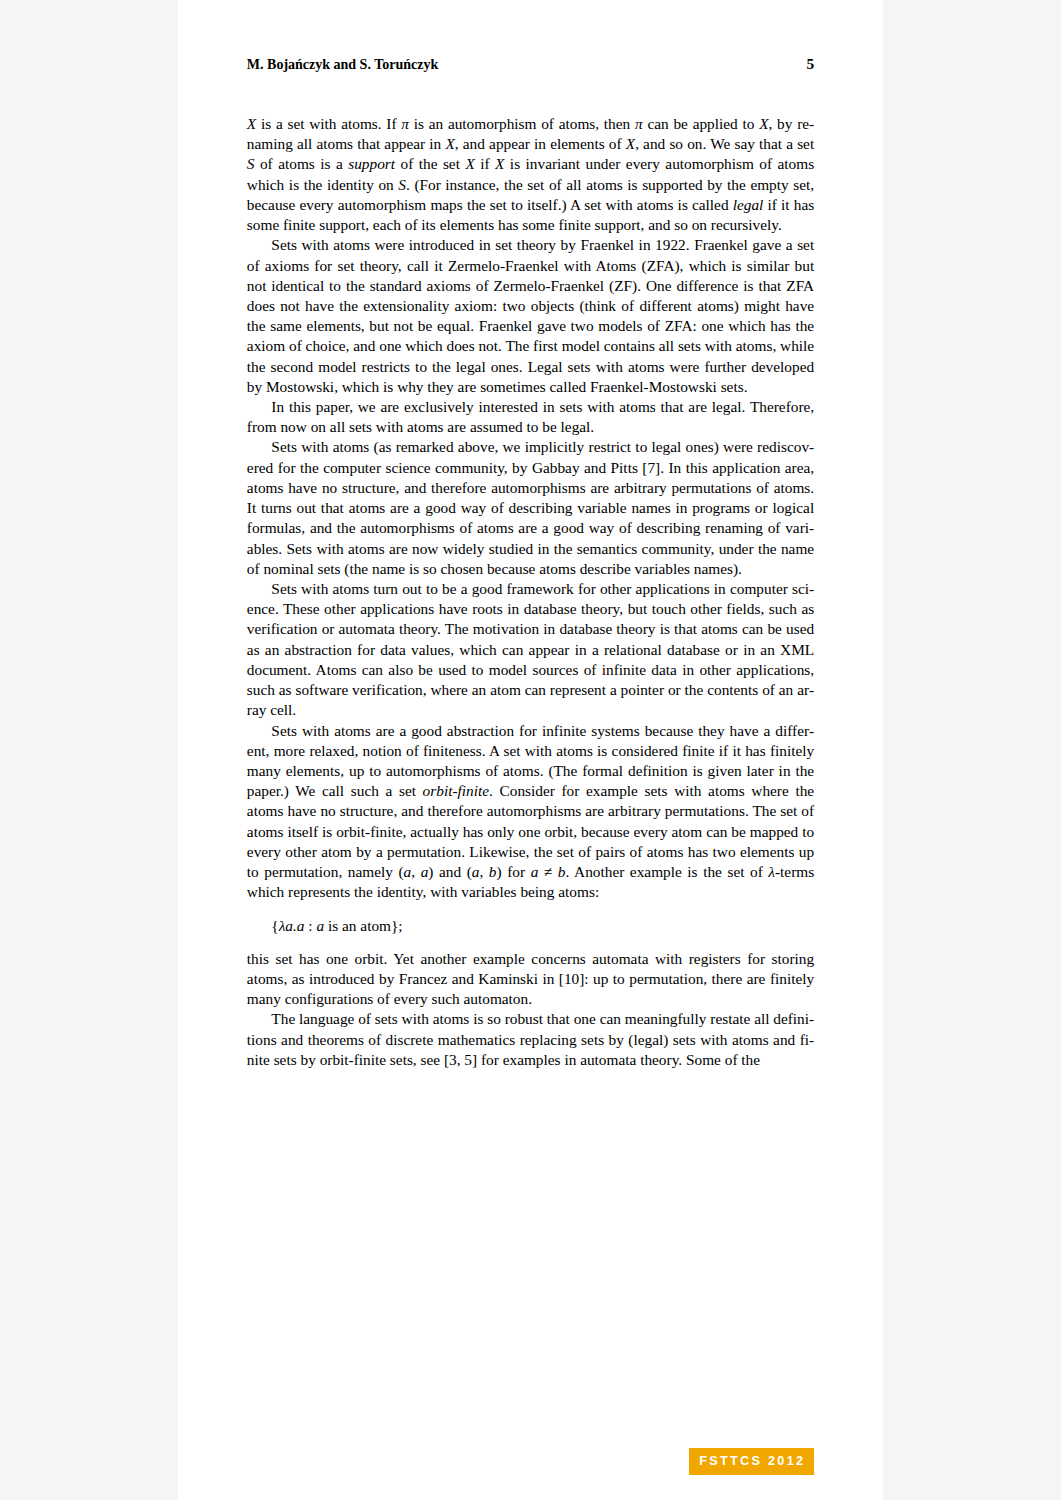M. Bojańczyk and S. Toruńczyk 5
X is a set with atoms. If π is an automorphism of atoms, then π can be applied to X, by renaming all atoms that appear in X, and appear in elements of X, and so on. We say that a set S of atoms is a support of the set X if X is invariant under every automorphism of atoms which is the identity on S. (For instance, the set of all atoms is supported by the empty set, because every automorphism maps the set to itself.) A set with atoms is called legal if it has some finite support, each of its elements has some finite support, and so on recursively.
Sets with atoms were introduced in set theory by Fraenkel in 1922. Fraenkel gave a set of axioms for set theory, call it Zermelo-Fraenkel with Atoms (ZFA), which is similar but not identical to the standard axioms of Zermelo-Fraenkel (ZF). One difference is that ZFA does not have the extensionality axiom: two objects (think of different atoms) might have the same elements, but not be equal. Fraenkel gave two models of ZFA: one which has the axiom of choice, and one which does not. The first model contains all sets with atoms, while the second model restricts to the legal ones. Legal sets with atoms were further developed by Mostowski, which is why they are sometimes called Fraenkel-Mostowski sets.
In this paper, we are exclusively interested in sets with atoms that are legal. Therefore, from now on all sets with atoms are assumed to be legal.
Sets with atoms (as remarked above, we implicitly restrict to legal ones) were rediscovered for the computer science community, by Gabbay and Pitts [7]. In this application area, atoms have no structure, and therefore automorphisms are arbitrary permutations of atoms. It turns out that atoms are a good way of describing variable names in programs or logical formulas, and the automorphisms of atoms are a good way of describing renaming of variables. Sets with atoms are now widely studied in the semantics community, under the name of nominal sets (the name is so chosen because atoms describe variables names).
Sets with atoms turn out to be a good framework for other applications in computer science. These other applications have roots in database theory, but touch other fields, such as verification or automata theory. The motivation in database theory is that atoms can be used as an abstraction for data values, which can appear in a relational database or in an XML document. Atoms can also be used to model sources of infinite data in other applications, such as software verification, where an atom can represent a pointer or the contents of an array cell.
Sets with atoms are a good abstraction for infinite systems because they have a different, more relaxed, notion of finiteness. A set with atoms is considered finite if it has finitely many elements, up to automorphisms of atoms. (The formal definition is given later in the paper.) We call such a set orbit-finite. Consider for example sets with atoms where the atoms have no structure, and therefore automorphisms are arbitrary permutations. The set of atoms itself is orbit-finite, actually has only one orbit, because every atom can be mapped to every other atom by a permutation. Likewise, the set of pairs of atoms has two elements up to permutation, namely (a, a) and (a, b) for a ≠ b. Another example is the set of λ-terms which represents the identity, with variables being atoms:
{λa.a : a is an atom};
this set has one orbit. Yet another example concerns automata with registers for storing atoms, as introduced by Francez and Kaminski in [10]: up to permutation, there are finitely many configurations of every such automaton.
The language of sets with atoms is so robust that one can meaningfully restate all definitions and theorems of discrete mathematics replacing sets by (legal) sets with atoms and finite sets by orbit-finite sets, see [3, 5] for examples in automata theory. Some of the
FSTTCS 2012